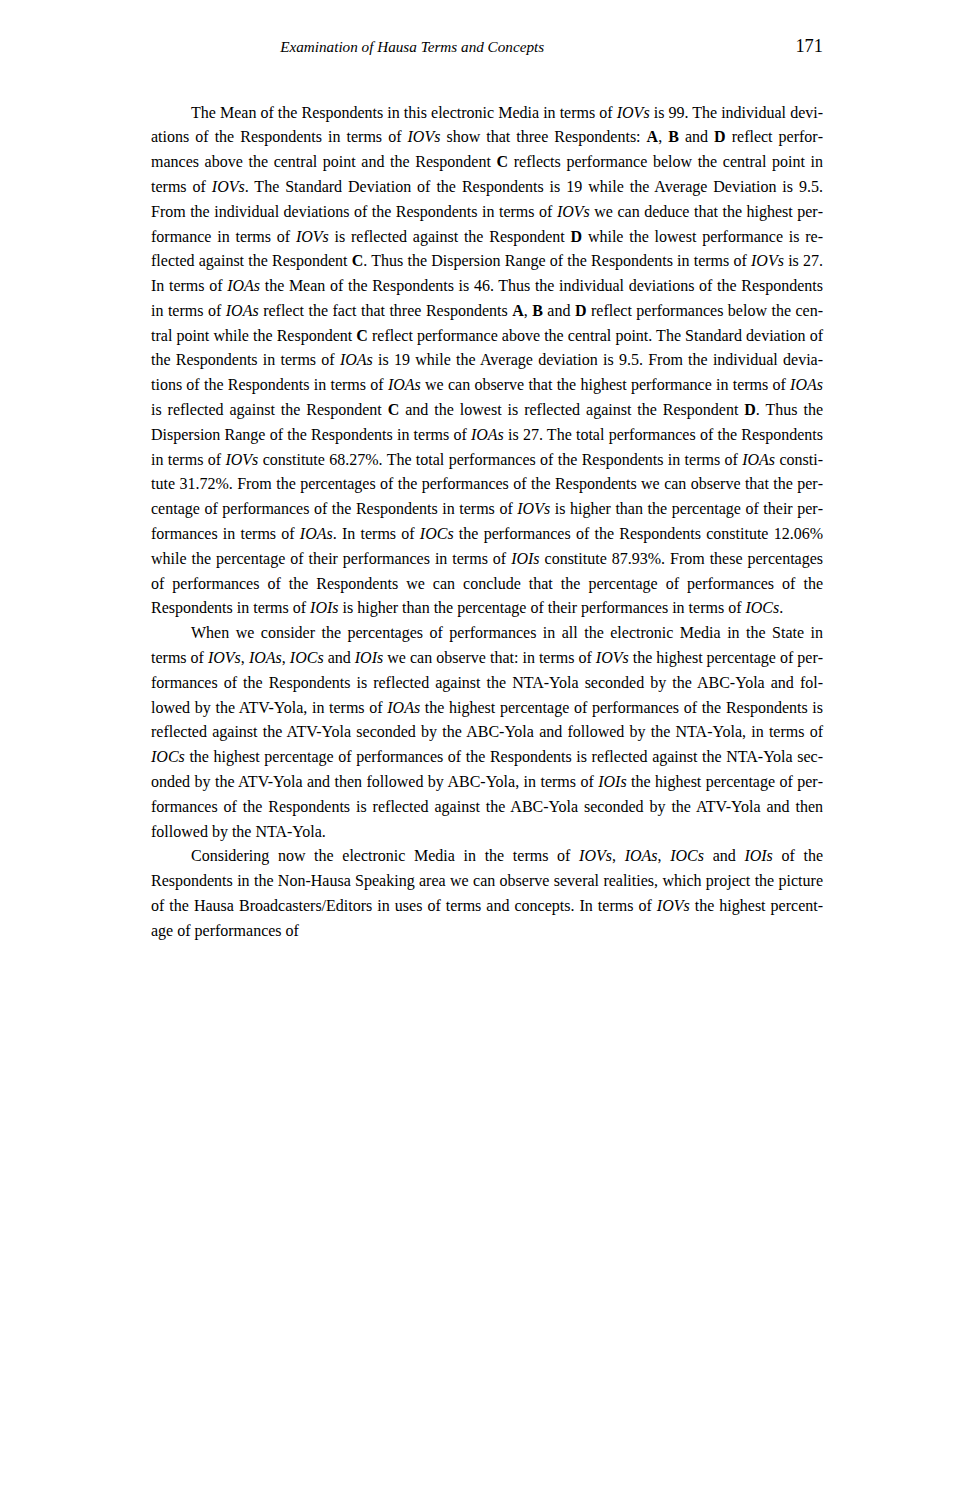Examination of Hausa Terms and Concepts
171
The Mean of the Respondents in this electronic Media in terms of IOVs is 99. The individual deviations of the Respondents in terms of IOVs show that three Respondents: A, B and D reflect performances above the central point and the Respondent C reflects performance below the central point in terms of IOVs. The Standard Deviation of the Respondents is 19 while the Average Deviation is 9.5. From the individual deviations of the Respondents in terms of IOVs we can deduce that the highest performance in terms of IOVs is reflected against the Respondent D while the lowest performance is reflected against the Respondent C. Thus the Dispersion Range of the Respondents in terms of IOVs is 27. In terms of IOAs the Mean of the Respondents is 46. Thus the individual deviations of the Respondents in terms of IOAs reflect the fact that three Respondents A, B and D reflect performances below the central point while the Respondent C reflect performance above the central point. The Standard deviation of the Respondents in terms of IOAs is 19 while the Average deviation is 9.5. From the individual deviations of the Respondents in terms of IOAs we can observe that the highest performance in terms of IOAs is reflected against the Respondent C and the lowest is reflected against the Respondent D. Thus the Dispersion Range of the Respondents in terms of IOAs is 27. The total performances of the Respondents in terms of IOVs constitute 68.27%. The total performances of the Respondents in terms of IOAs constitute 31.72%. From the percentages of the performances of the Respondents we can observe that the percentage of performances of the Respondents in terms of IOVs is higher than the percentage of their performances in terms of IOAs. In terms of IOCs the performances of the Respondents constitute 12.06% while the percentage of their performances in terms of IOIs constitute 87.93%. From these percentages of performances of the Respondents we can conclude that the percentage of performances of the Respondents in terms of IOIs is higher than the percentage of their performances in terms of IOCs.
When we consider the percentages of performances in all the electronic Media in the State in terms of IOVs, IOAs, IOCs and IOIs we can observe that: in terms of IOVs the highest percentage of performances of the Respondents is reflected against the NTA-Yola seconded by the ABC-Yola and followed by the ATV-Yola, in terms of IOAs the highest percentage of performances of the Respondents is reflected against the ATV-Yola seconded by the ABC-Yola and followed by the NTA-Yola, in terms of IOCs the highest percentage of performances of the Respondents is reflected against the NTA-Yola seconded by the ATV-Yola and then followed by ABC-Yola, in terms of IOIs the highest percentage of performances of the Respondents is reflected against the ABC-Yola seconded by the ATV-Yola and then followed by the NTA-Yola.
Considering now the electronic Media in the terms of IOVs, IOAs, IOCs and IOIs of the Respondents in the Non-Hausa Speaking area we can observe several realities, which project the picture of the Hausa Broadcasters/Editors in uses of terms and concepts. In terms of IOVs the highest percentage of performances of